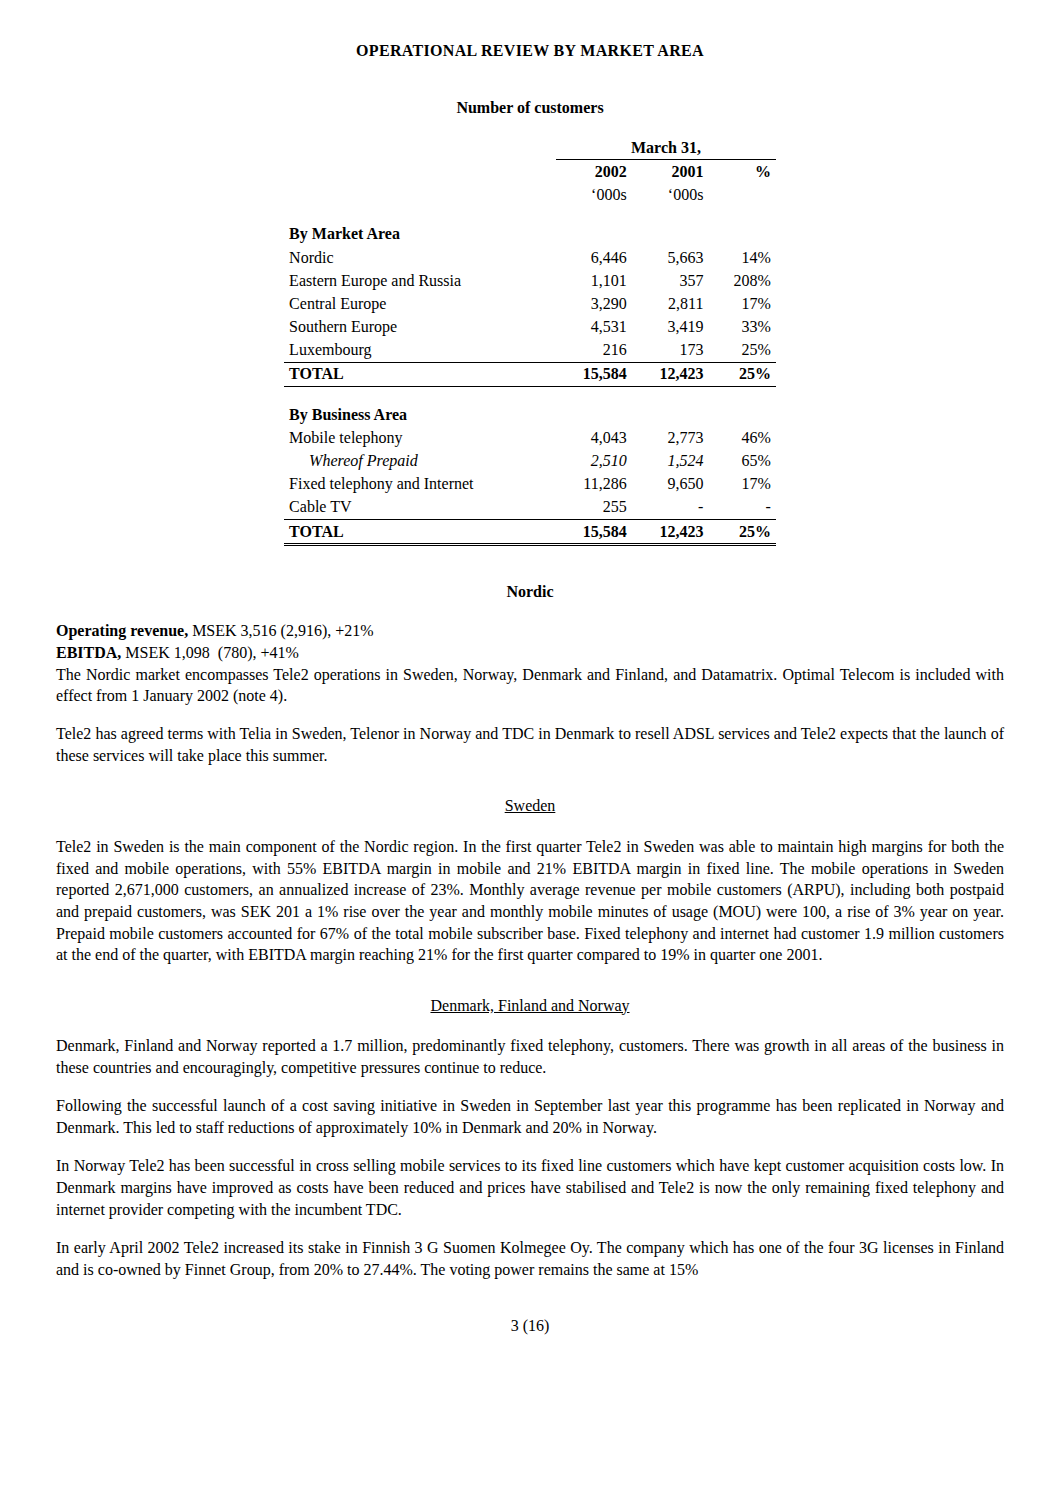OPERATIONAL REVIEW BY MARKET AREA
Number of customers
| | March 31, |
| | 2002 | 2001 | % |
| | ‘000s | ‘000s | |
| By Market Area | | | |
| Nordic | 6,446 | 5,663 | 14% |
| Eastern Europe and Russia | 1,101 | 357 | 208% |
| Central Europe | 3,290 | 2,811 | 17% |
| Southern Europe | 4,531 | 3,419 | 33% |
| Luxembourg | 216 | 173 | 25% |
| TOTAL | 15,584 | 12,423 | 25% |
| By Business Area | | | |
| Mobile telephony | 4,043 | 2,773 | 46% |
| Whereof Prepaid | 2,510 | 1,524 | 65% |
| Fixed telephony and Internet | 11,286 | 9,650 | 17% |
| Cable TV | 255 | - | - |
| TOTAL | 15,584 | 12,423 | 25% |
Nordic
Operating revenue, MSEK 3,516 (2,916), +21%
EBITDA, MSEK 1,098 (780), +41%
The Nordic market encompasses Tele2 operations in Sweden, Norway, Denmark and Finland, and Datamatrix. Optimal Telecom is included with effect from 1 January 2002 (note 4).
Tele2 has agreed terms with Telia in Sweden, Telenor in Norway and TDC in Denmark to resell ADSL services and Tele2 expects that the launch of these services will take place this summer.
Sweden
Tele2 in Sweden is the main component of the Nordic region. In the first quarter Tele2 in Sweden was able to maintain high margins for both the fixed and mobile operations, with 55% EBITDA margin in mobile and 21% EBITDA margin in fixed line. The mobile operations in Sweden reported 2,671,000 customers, an annualized increase of 23%. Monthly average revenue per mobile customers (ARPU), including both postpaid and prepaid customers, was SEK 201 a 1% rise over the year and monthly mobile minutes of usage (MOU) were 100, a rise of 3% year on year. Prepaid mobile customers accounted for 67% of the total mobile subscriber base. Fixed telephony and internet had customer 1.9 million customers at the end of the quarter, with EBITDA margin reaching 21% for the first quarter compared to 19% in quarter one 2001.
Denmark, Finland and Norway
Denmark, Finland and Norway reported a 1.7 million, predominantly fixed telephony, customers. There was growth in all areas of the business in these countries and encouragingly, competitive pressures continue to reduce.
Following the successful launch of a cost saving initiative in Sweden in September last year this programme has been replicated in Norway and Denmark. This led to staff reductions of approximately 10% in Denmark and 20% in Norway.
In Norway Tele2 has been successful in cross selling mobile services to its fixed line customers which have kept customer acquisition costs low. In Denmark margins have improved as costs have been reduced and prices have stabilised and Tele2 is now the only remaining fixed telephony and internet provider competing with the incumbent TDC.
In early April 2002 Tele2 increased its stake in Finnish 3 G Suomen Kolmegee Oy. The company which has one of the four 3G licenses in Finland and is co-owned by Finnet Group, from 20% to 27.44%. The voting power remains the same at 15%
3 (16)